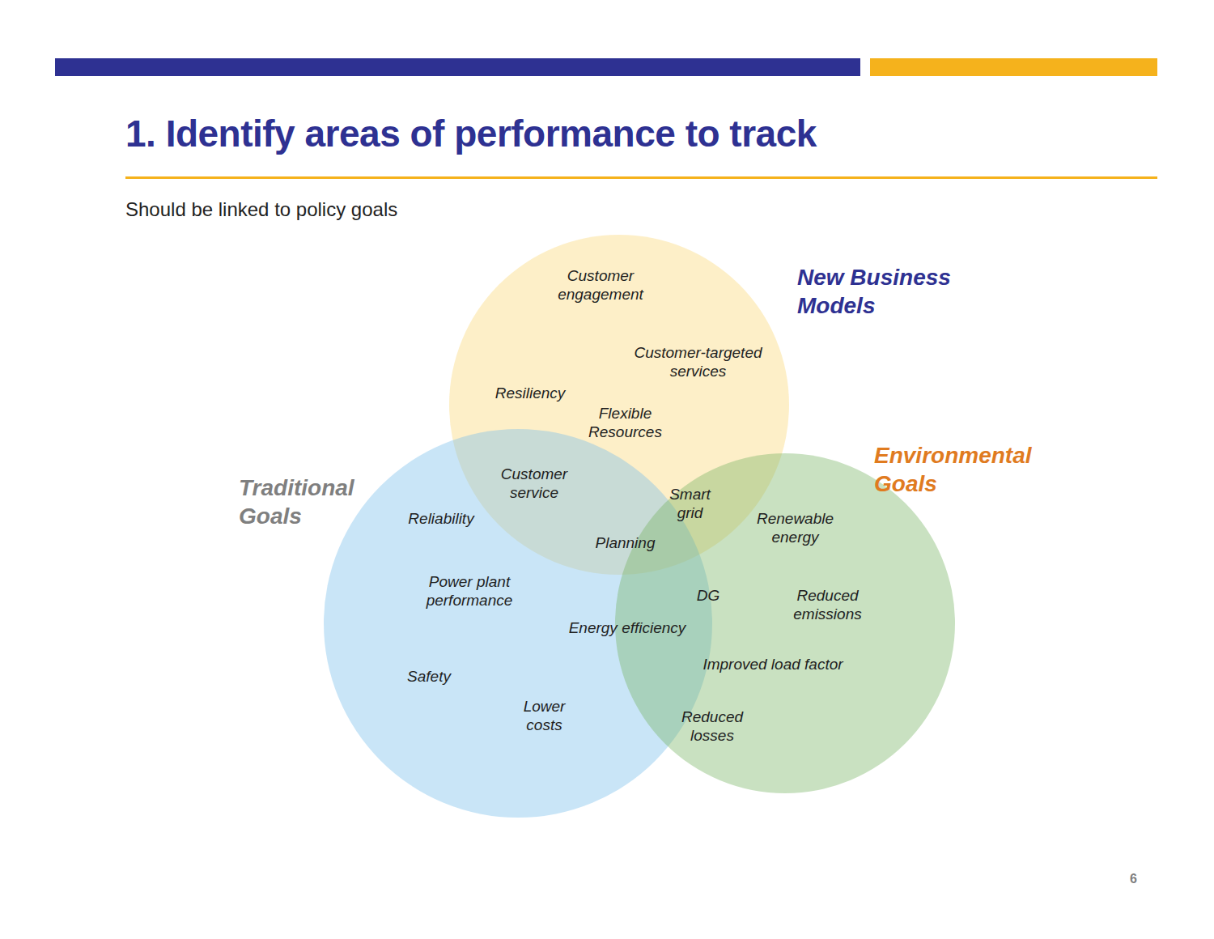1. Identify areas of performance to track
Should be linked to policy goals
New Business
Models
Environmental
Goals
Traditional
Goals
Customer
engagement
Customer-targeted
services
Resiliency
Flexible
Resources
Customer
service
Smart
grid
Planning
Reliability
Power plant
performance
Safety
Lower
costs
Energy efficiency
Renewable
energy
DG
Reduced
emissions
Improved load factor
Reduced
losses
6